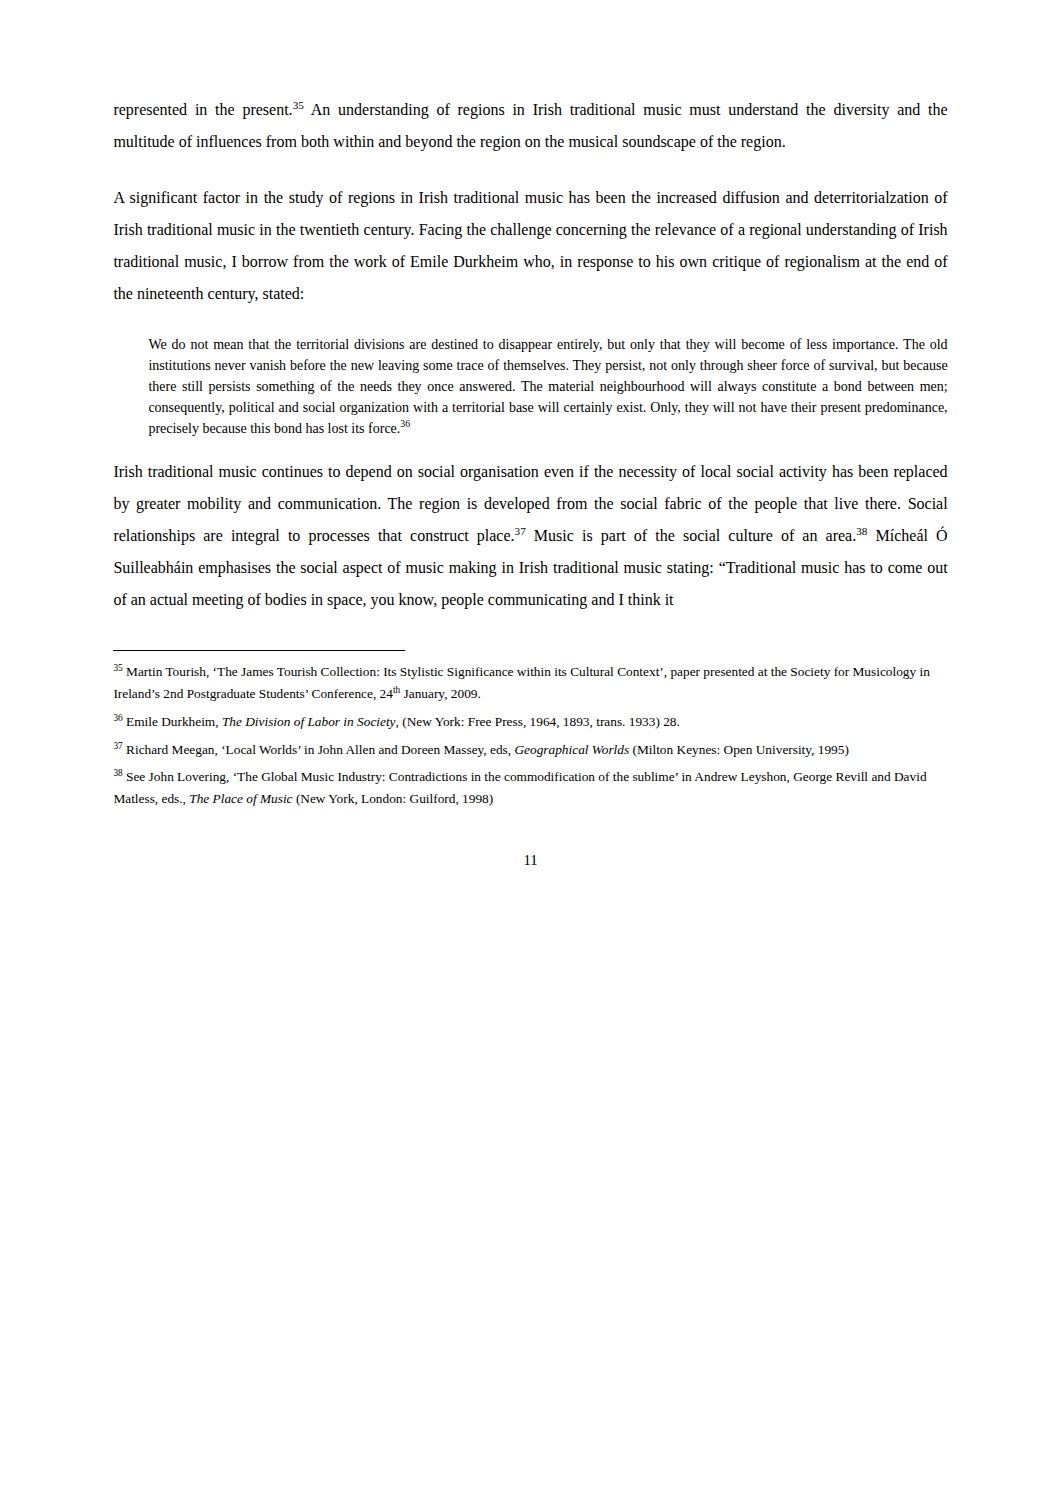represented in the present.35 An understanding of regions in Irish traditional music must understand the diversity and the multitude of influences from both within and beyond the region on the musical soundscape of the region.
A significant factor in the study of regions in Irish traditional music has been the increased diffusion and deterritorialzation of Irish traditional music in the twentieth century. Facing the challenge concerning the relevance of a regional understanding of Irish traditional music, I borrow from the work of Emile Durkheim who, in response to his own critique of regionalism at the end of the nineteenth century, stated:
We do not mean that the territorial divisions are destined to disappear entirely, but only that they will become of less importance. The old institutions never vanish before the new leaving some trace of themselves. They persist, not only through sheer force of survival, but because there still persists something of the needs they once answered. The material neighbourhood will always constitute a bond between men; consequently, political and social organization with a territorial base will certainly exist. Only, they will not have their present predominance, precisely because this bond has lost its force.36
Irish traditional music continues to depend on social organisation even if the necessity of local social activity has been replaced by greater mobility and communication. The region is developed from the social fabric of the people that live there. Social relationships are integral to processes that construct place.37 Music is part of the social culture of an area.38 Mícheál Ó Suilleabháin emphasises the social aspect of music making in Irish traditional music stating: “Traditional music has to come out of an actual meeting of bodies in space, you know, people communicating and I think it
35 Martin Tourish, ‘The James Tourish Collection: Its Stylistic Significance within its Cultural Context’, paper presented at the Society for Musicology in Ireland’s 2nd Postgraduate Students’ Conference, 24th January, 2009.
36 Emile Durkheim, The Division of Labor in Society, (New York: Free Press, 1964, 1893, trans. 1933) 28.
37 Richard Meegan, ‘Local Worlds’ in John Allen and Doreen Massey, eds, Geographical Worlds (Milton Keynes: Open University, 1995)
38 See John Lovering, ‘The Global Music Industry: Contradictions in the commodification of the sublime’ in Andrew Leyshon, George Revill and David Matless, eds., The Place of Music (New York, London: Guilford, 1998)
11